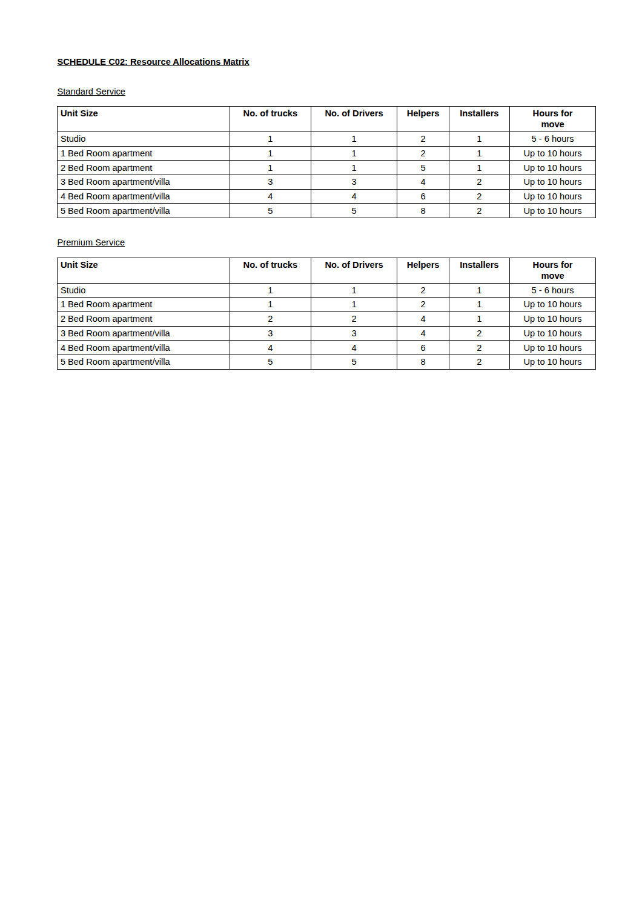SCHEDULE C02: Resource Allocations Matrix
Standard Service
| Unit Size | No. of trucks | No. of Drivers | Helpers | Installers | Hours for move |
| --- | --- | --- | --- | --- | --- |
| Studio | 1 | 1 | 2 | 1 | 5 - 6 hours |
| 1 Bed Room apartment | 1 | 1 | 2 | 1 | Up to 10 hours |
| 2 Bed Room apartment | 1 | 1 | 5 | 1 | Up to 10 hours |
| 3 Bed Room apartment/villa | 3 | 3 | 4 | 2 | Up to 10 hours |
| 4 Bed Room apartment/villa | 4 | 4 | 6 | 2 | Up to 10 hours |
| 5 Bed Room apartment/villa | 5 | 5 | 8 | 2 | Up to 10 hours |
Premium Service
| Unit Size | No. of trucks | No. of Drivers | Helpers | Installers | Hours for move |
| --- | --- | --- | --- | --- | --- |
| Studio | 1 | 1 | 2 | 1 | 5 - 6 hours |
| 1 Bed Room apartment | 1 | 1 | 2 | 1 | Up to 10 hours |
| 2 Bed Room apartment | 2 | 2 | 4 | 1 | Up to 10 hours |
| 3 Bed Room apartment/villa | 3 | 3 | 4 | 2 | Up to 10 hours |
| 4 Bed Room apartment/villa | 4 | 4 | 6 | 2 | Up to 10 hours |
| 5 Bed Room apartment/villa | 5 | 5 | 8 | 2 | Up to 10 hours |